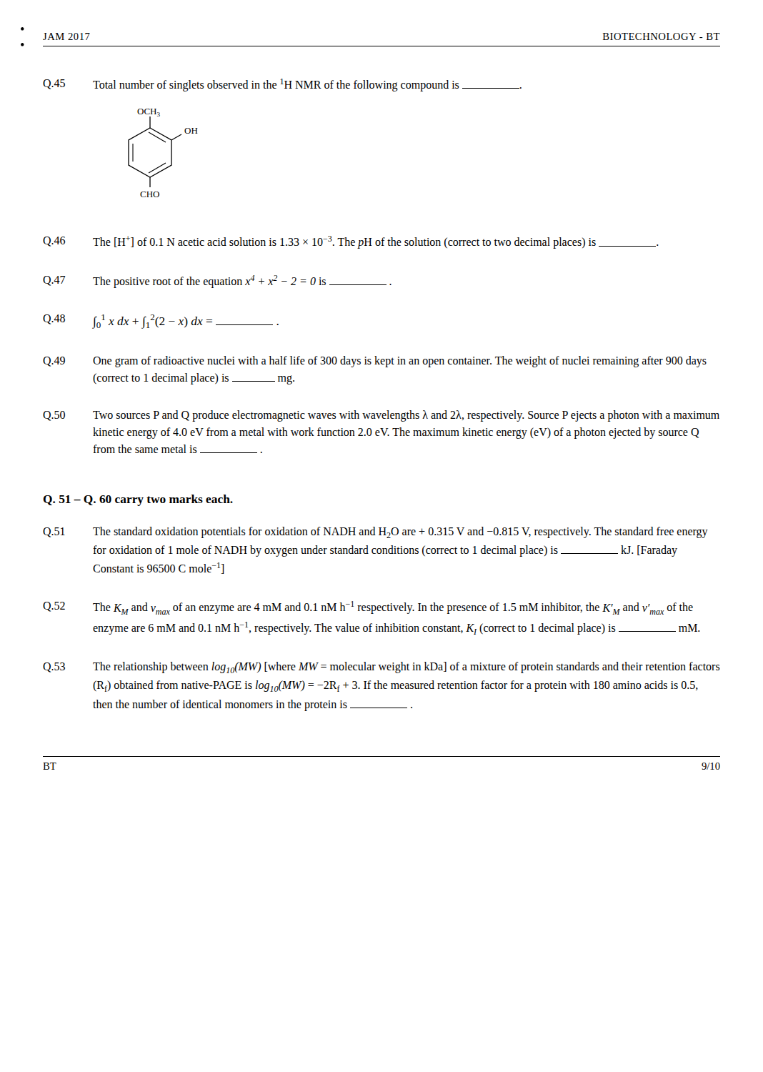•
•
JAM 2017
BIOTECHNOLOGY - BT
Q.45
Total number of singlets observed in the 1H NMR of the following compound is .
OCH3 OH CHO
Q.46
The [H+] of 0.1 N acetic acid solution is 1.33 × 10−3. The p H of the solution (correct to two decimal places) is .
Q.47
The positive root of the equation x4 + x2 − 2 = 0 is .
Q.48
∫01 x dx + ∫12(2 − x) dx = .
Q.49
One gram of radioactive nuclei with a half life of 300 days is kept in an open container. The weight of nuclei remaining after 900 days (correct to 1 decimal place) is mg.
Q.50
Two sources P and Q produce electromagnetic waves with wavelengths λ and 2λ, respectively. Source P ejects a photon with a maximum kinetic energy of 4.0 eV from a metal with work function 2.0 eV. The maximum kinetic energy (eV) of a photon ejected by source Q from the same metal is .
Q. 51 – Q. 60 carry two marks each.
Q.51
The standard oxidation potentials for oxidation of NADH and H2O are + 0.315 V and −0.815 V, respectively. The standard free energy for oxidation of 1 mole of NADH by oxygen under standard conditions (correct to 1 decimal place) is kJ. [Faraday Constant is 96500 C mole−1]
Q.52
The KM and vmax of an enzyme are 4 mM and 0.1 nM h−1 respectively. In the presence of 1.5 mM inhibitor, the K′M and v′max of the enzyme are 6 mM and 0.1 nM h−1, respectively. The value of inhibition constant, KI (correct to 1 decimal place) is mM.
Q.53
The relationship between log10(MW) [where MW = molecular weight in kDa] of a mixture of protein standards and their retention factors (Rf) obtained from native-PAGE is log10(MW) = −2Rf + 3. If the measured retention factor for a protein with 180 amino acids is 0.5, then the number of identical monomers in the protein is .
BT
9/10